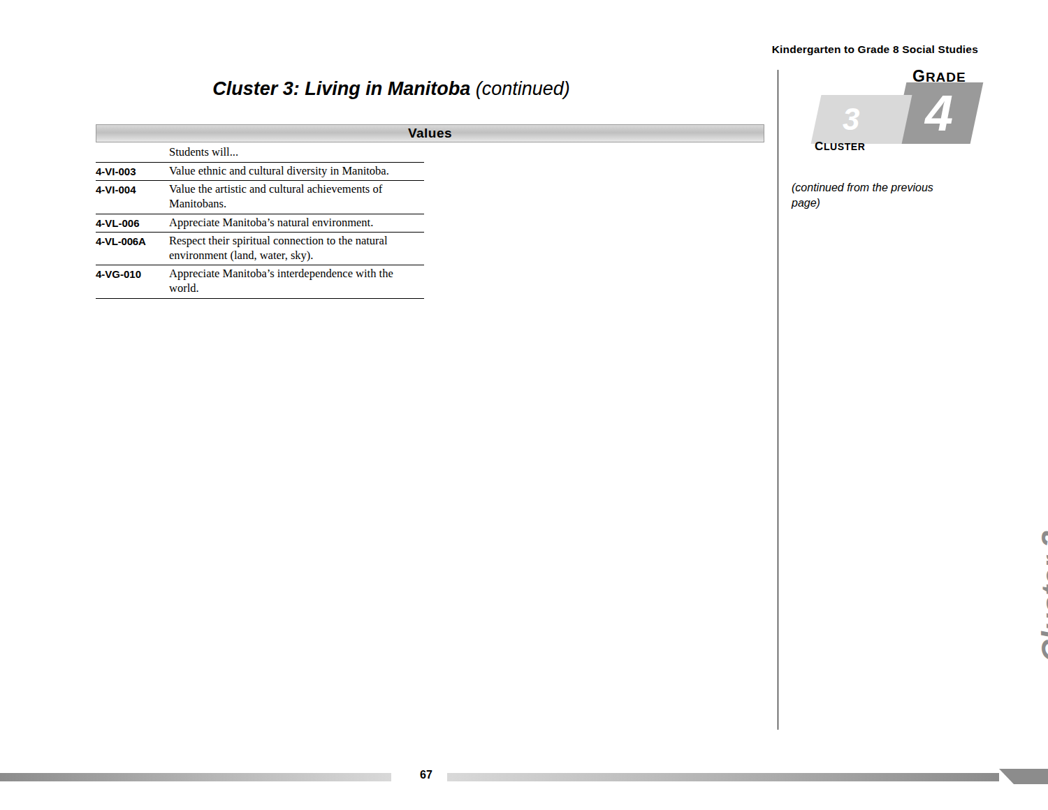Kindergarten to Grade 8 Social Studies
Cluster 3: Living in Manitoba (continued)
Values
Students will...
4-VI-003
Value ethnic and cultural diversity in Manitoba.
4-VI-004
Value the artistic and cultural achievements of Manitobans.
4-VL-006
Appreciate Manitoba’s natural environment.
4-VL-006A
Respect their spiritual connection to the natural environment (land, water, sky).
4-VG-010
Appreciate Manitoba’s interdependence with the world.
GRADE
4
3
CLUSTER
(continued from the previous page)
Cluster 3
67